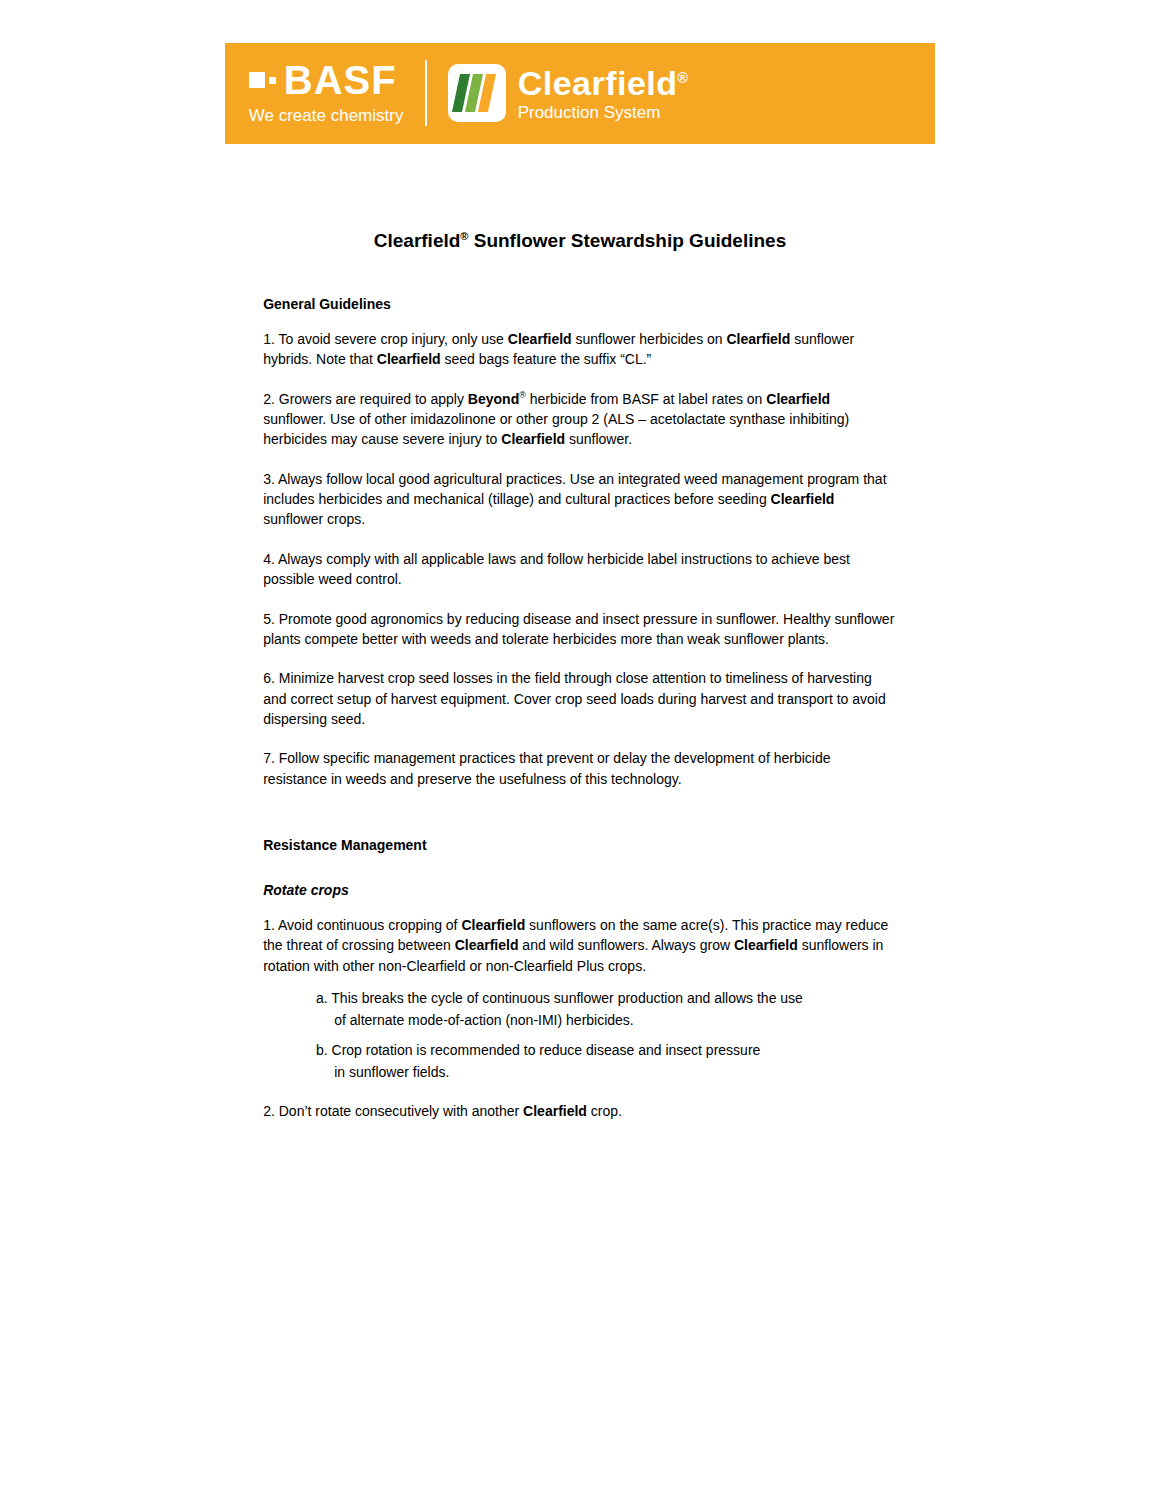BASF
We create chemistry
Clearfield®
Production System
Clearfield® Sunflower Stewardship Guidelines
General Guidelines
1. To avoid severe crop injury, only use Clearfield sunflower herbicides on Clearfield sunflower hybrids. Note that Clearfield seed bags feature the suffix “CL.”
2. Growers are required to apply Beyond® herbicide from BASF at label rates on Clearfield sunflower. Use of other imidazolinone or other group 2 (ALS – acetolactate synthase inhibiting) herbicides may cause severe injury to Clearfield sunflower.
3. Always follow local good agricultural practices. Use an integrated weed management program that includes herbicides and mechanical (tillage) and cultural practices before seeding Clearfield sunflower crops.
4. Always comply with all applicable laws and follow herbicide label instructions to achieve best possible weed control.
5. Promote good agronomics by reducing disease and insect pressure in sunflower. Healthy sunflower plants compete better with weeds and tolerate herbicides more than weak sunflower plants.
6. Minimize harvest crop seed losses in the field through close attention to timeliness of harvesting and correct setup of harvest equipment. Cover crop seed loads during harvest and transport to avoid dispersing seed.
7. Follow specific management practices that prevent or delay the development of herbicide resistance in weeds and preserve the usefulness of this technology.
Resistance Management
Rotate crops
1. Avoid continuous cropping of Clearfield sunflowers on the same acre(s). This practice may reduce the threat of crossing between Clearfield and wild sunflowers. Always grow Clearfield sunflowers in rotation with other non-Clearfield or non-Clearfield Plus crops.
a. This breaks the cycle of continuous sunflower production and allows the use
of alternate mode-of-action (non-IMI) herbicides.
b. Crop rotation is recommended to reduce disease and insect pressure
in sunflower fields.
2. Don’t rotate consecutively with another Clearfield crop.